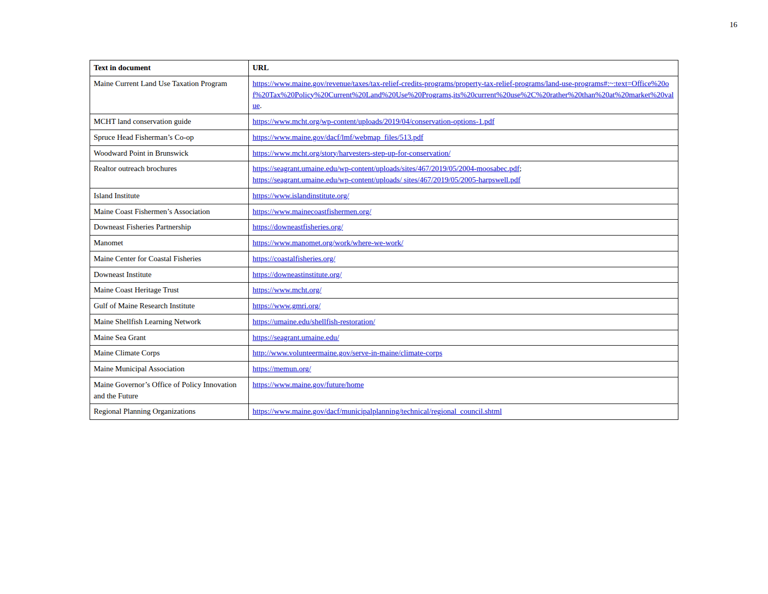16
| Text in document | URL |
| --- | --- |
| Maine Current Land Use Taxation Program | https://www.maine.gov/revenue/taxes/tax-relief-credits-programs/property-tax-relief-programs/land-use-programs#:~:text=Office%20of%20Tax%20Policy%20Current%20Land%20Use%20Programs,its%20current%20use%2C%20rather%20than%20at%20market%20value . |
| MCHT land conservation guide | https://www.mcht.org/wp-content/uploads/2019/04/conservation-options-1.pdf |
| Spruce Head Fisherman’s Co-op | https://www.maine.gov/dacf/lmf/webmap_files/513.pdf |
| Woodward Point in Brunswick | https://www.mcht.org/story/harvesters-step-up-for-conservation/ |
| Realtor outreach brochures | https://seagrant.umaine.edu/wp-content/uploads/sites/467/2019/05/2004-moosabec.pdf ; https://seagrant.umaine.edu/wp-content/uploads/ sites/467/2019/05/2005-harpswell.pdf |
| Island Institute | https://www.islandinstitute.org/ |
| Maine Coast Fishermen’s Association | https://www.mainecoastfishermen.org/ |
| Downeast Fisheries Partnership | https://downeastfisheries.org/ |
| Manomet | https://www.manomet.org/work/where-we-work/ |
| Maine Center for Coastal Fisheries | https://coastalfisheries.org/ |
| Downeast Institute | https://downeastinstitute.org/ |
| Maine Coast Heritage Trust | https://www.mcht.org/ |
| Gulf of Maine Research Institute | https://www.gmri.org/ |
| Maine Shellfish Learning Network | https://umaine.edu/shellfish-restoration/ |
| Maine Sea Grant | https://seagrant.umaine.edu/ |
| Maine Climate Corps | http://www.volunteermaine.gov/serve-in-maine/climate-corps |
| Maine Municipal Association | https://memun.org/ |
| Maine Governor’s Office of Policy Innovation and the Future | https://www.maine.gov/future/home |
| Regional Planning Organizations | https://www.maine.gov/dacf/municipalplanning/technical/regional_council.shtml |